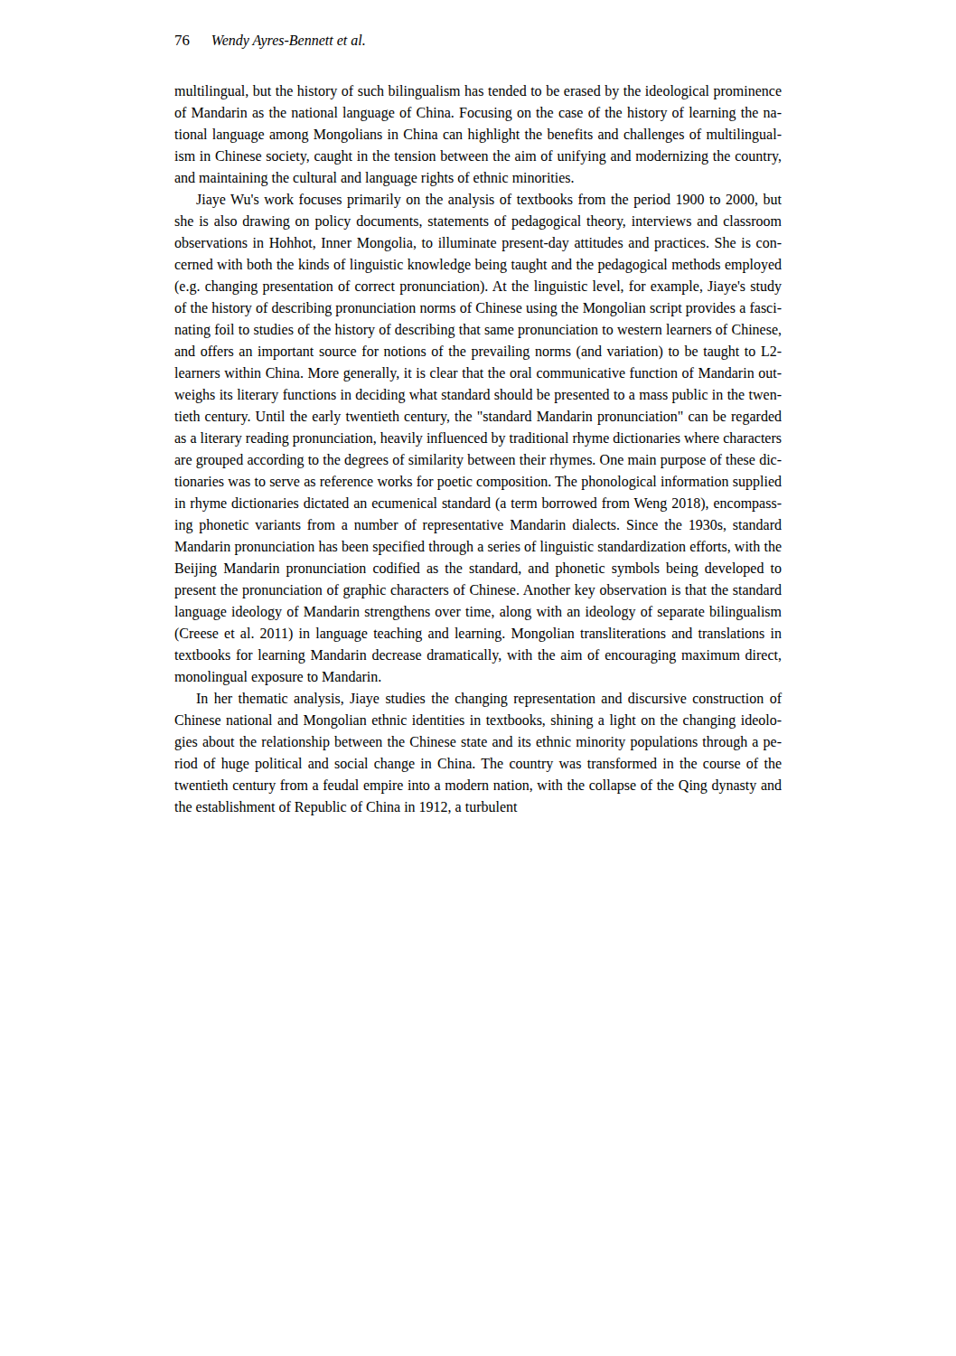76 Wendy Ayres-Bennett et al.
multilingual, but the history of such bilingualism has tended to be erased by the ideological prominence of Mandarin as the national language of China. Focusing on the case of the history of learning the national language among Mongolians in China can highlight the benefits and challenges of multilingualism in Chinese society, caught in the tension between the aim of unifying and modernizing the country, and maintaining the cultural and language rights of ethnic minorities.
Jiaye Wu's work focuses primarily on the analysis of textbooks from the period 1900 to 2000, but she is also drawing on policy documents, statements of pedagogical theory, interviews and classroom observations in Hohhot, Inner Mongolia, to illuminate present-day attitudes and practices. She is concerned with both the kinds of linguistic knowledge being taught and the pedagogical methods employed (e.g. changing presentation of correct pronunciation). At the linguistic level, for example, Jiaye's study of the history of describing pronunciation norms of Chinese using the Mongolian script provides a fascinating foil to studies of the history of describing that same pronunciation to western learners of Chinese, and offers an important source for notions of the prevailing norms (and variation) to be taught to L2-learners within China. More generally, it is clear that the oral communicative function of Mandarin outweighs its literary functions in deciding what standard should be presented to a mass public in the twentieth century. Until the early twentieth century, the "standard Mandarin pronunciation" can be regarded as a literary reading pronunciation, heavily influenced by traditional rhyme dictionaries where characters are grouped according to the degrees of similarity between their rhymes. One main purpose of these dictionaries was to serve as reference works for poetic composition. The phonological information supplied in rhyme dictionaries dictated an ecumenical standard (a term borrowed from Weng 2018), encompassing phonetic variants from a number of representative Mandarin dialects. Since the 1930s, standard Mandarin pronunciation has been specified through a series of linguistic standardization efforts, with the Beijing Mandarin pronunciation codified as the standard, and phonetic symbols being developed to present the pronunciation of graphic characters of Chinese. Another key observation is that the standard language ideology of Mandarin strengthens over time, along with an ideology of separate bilingualism (Creese et al. 2011) in language teaching and learning. Mongolian transliterations and translations in textbooks for learning Mandarin decrease dramatically, with the aim of encouraging maximum direct, monolingual exposure to Mandarin.
In her thematic analysis, Jiaye studies the changing representation and discursive construction of Chinese national and Mongolian ethnic identities in textbooks, shining a light on the changing ideologies about the relationship between the Chinese state and its ethnic minority populations through a period of huge political and social change in China. The country was transformed in the course of the twentieth century from a feudal empire into a modern nation, with the collapse of the Qing dynasty and the establishment of Republic of China in 1912, a turbulent